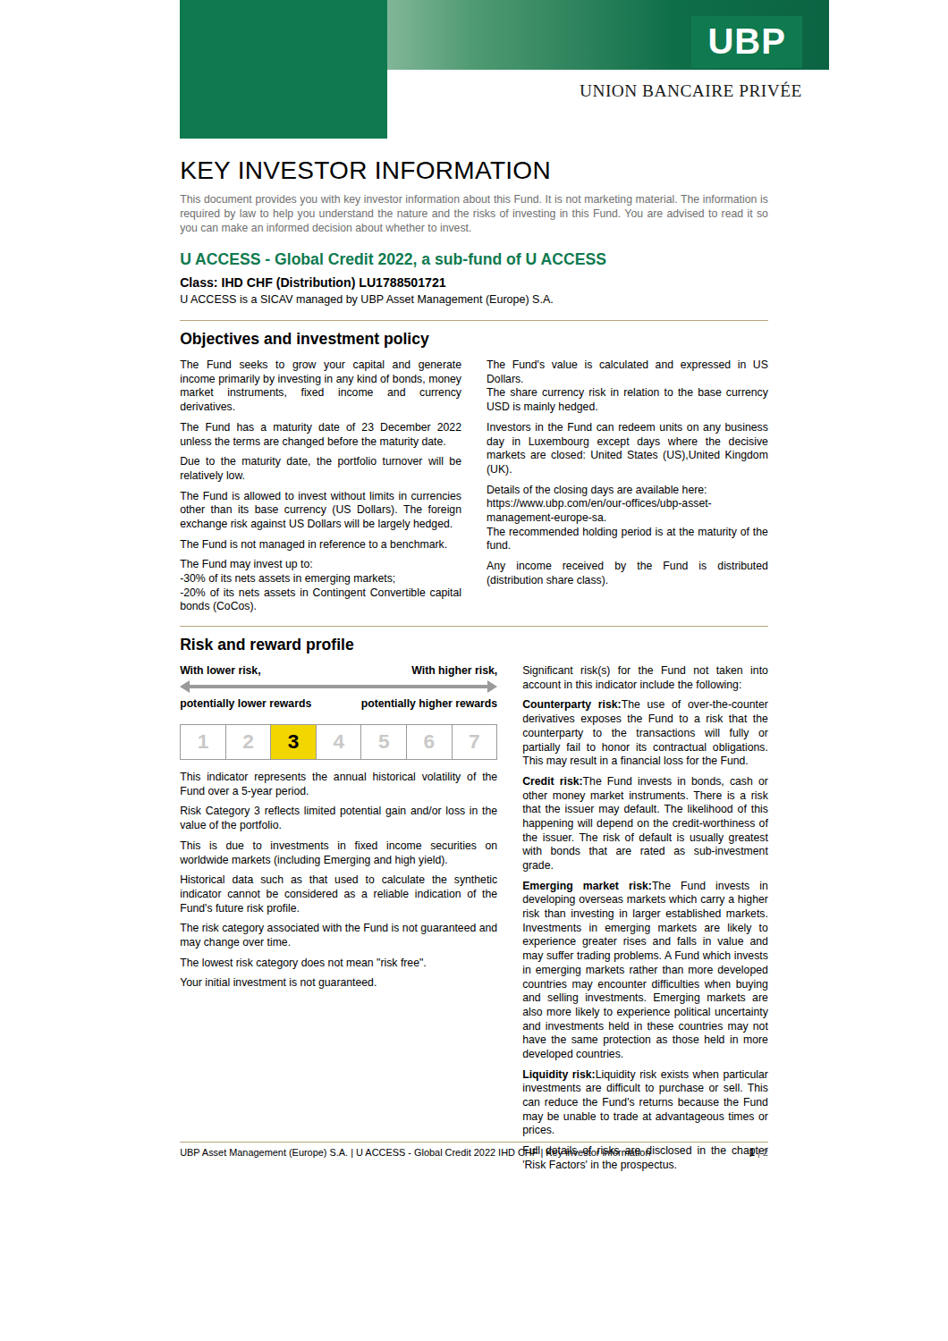UBP
UNION BANCAIRE PRIVÉE
KEY INVESTOR INFORMATION
This document provides you with key investor information about this Fund. It is not marketing material. The information is required by law to help you understand the nature and the risks of investing in this Fund. You are advised to read it so you can make an informed decision about whether to invest.
U ACCESS - Global Credit 2022, a sub-fund of U ACCESS
Class: IHD CHF (Distribution) LU1788501721
U ACCESS is a SICAV managed by UBP Asset Management (Europe) S.A.
Objectives and investment policy
The Fund seeks to grow your capital and generate income primarily by investing in any kind of bonds, money market instruments, fixed income and currency derivatives.
The Fund has a maturity date of 23 December 2022 unless the terms are changed before the maturity date.
Due to the maturity date, the portfolio turnover will be relatively low.
The Fund is allowed to invest without limits in currencies other than its base currency (US Dollars). The foreign exchange risk against US Dollars will be largely hedged.
The Fund is not managed in reference to a benchmark.
The Fund may invest up to:
-30% of its nets assets in emerging markets;
-20% of its nets assets in Contingent Convertible capital bonds (CoCos).
The Fund's value is calculated and expressed in US Dollars.
The share currency risk in relation to the base currency USD is mainly hedged.
Investors in the Fund can redeem units on any business day in Luxembourg except days where the decisive markets are closed: United States (US),United Kingdom (UK).
Details of the closing days are available here:
https://www.ubp.com/en/our-offices/ubp-asset-management-europe-sa.
The recommended holding period is at the maturity of the fund.
Any income received by the Fund is distributed (distribution share class).
Risk and reward profile
With lower risk, With higher risk,
potentially lower rewards potentially higher rewards
1
2
3
4
5
6
7
This indicator represents the annual historical volatility of the Fund over a 5-year period.
Risk Category 3 reflects limited potential gain and/or loss in the value of the portfolio.
This is due to investments in fixed income securities on worldwide markets (including Emerging and high yield).
Historical data such as that used to calculate the synthetic indicator cannot be considered as a reliable indication of the Fund's future risk profile.
The risk category associated with the Fund is not guaranteed and may change over time.
The lowest risk category does not mean "risk free".
Your initial investment is not guaranteed.
Significant risk(s) for the Fund not taken into account in this indicator include the following:
Counterparty risk: The use of over-the-counter derivatives exposes the Fund to a risk that the counterparty to the transactions will fully or partially fail to honor its contractual obligations. This may result in a financial loss for the Fund.
Credit risk: The Fund invests in bonds, cash or other money market instruments. There is a risk that the issuer may default. The likelihood of this happening will depend on the credit-worthiness of the issuer. The risk of default is usually greatest with bonds that are rated as sub-investment grade.
Emerging market risk: The Fund invests in developing overseas markets which carry a higher risk than investing in larger established markets. Investments in emerging markets are likely to experience greater rises and falls in value and may suffer trading problems. A Fund which invests in emerging markets rather than more developed countries may encounter difficulties when buying and selling investments. Emerging markets are also more likely to experience political uncertainty and investments held in these countries may not have the same protection as those held in more developed countries.
Liquidity risk: Liquidity risk exists when particular investments are difficult to purchase or sell. This can reduce the Fund's returns because the Fund may be unable to trade at advantageous times or prices.
Full details of risks are disclosed in the chapter 'Risk Factors' in the prospectus.
UBP Asset Management (Europe) S.A. | U ACCESS - Global Credit 2022 IHD CHF | Key investor information
1 | 2